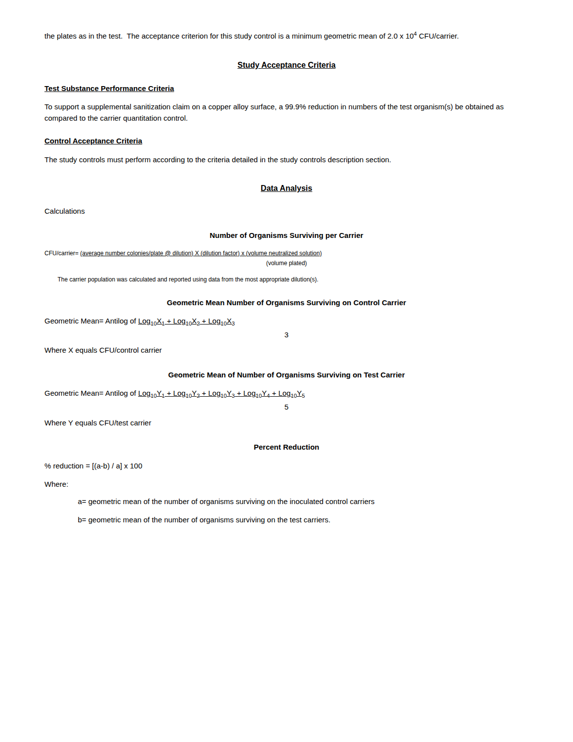the plates as in the test. The acceptance criterion for this study control is a minimum geometric mean of 2.0 x 104 CFU/carrier.
Study Acceptance Criteria
Test Substance Performance Criteria
To support a supplemental sanitization claim on a copper alloy surface, a 99.9% reduction in numbers of the test organism(s) be obtained as compared to the carrier quantitation control.
Control Acceptance Criteria
The study controls must perform according to the criteria detailed in the study controls description section.
Data Analysis
Calculations
Number of Organisms Surviving per Carrier
CFU/carrier= (average number colonies/plate @ dilution) X (dilution factor) x (volume neutralized solution)
(volume plated)
The carrier population was calculated and reported using data from the most appropriate dilution(s).
Geometric Mean Number of Organisms Surviving on Control Carrier
Geometric Mean= Antilog of Log10X1 + Log10X2 + Log10X3
3
Where X equals CFU/control carrier
Geometric Mean of Number of Organisms Surviving on Test Carrier
Geometric Mean= Antilog of Log10Y1 + Log10Y2 + Log10Y3 + Log10Y4 + Log10Y5
5
Where Y equals CFU/test carrier
Percent Reduction
% reduction = [(a-b) / a] x 100
Where:
a= geometric mean of the number of organisms surviving on the inoculated control carriers
b= geometric mean of the number of organisms surviving on the test carriers.